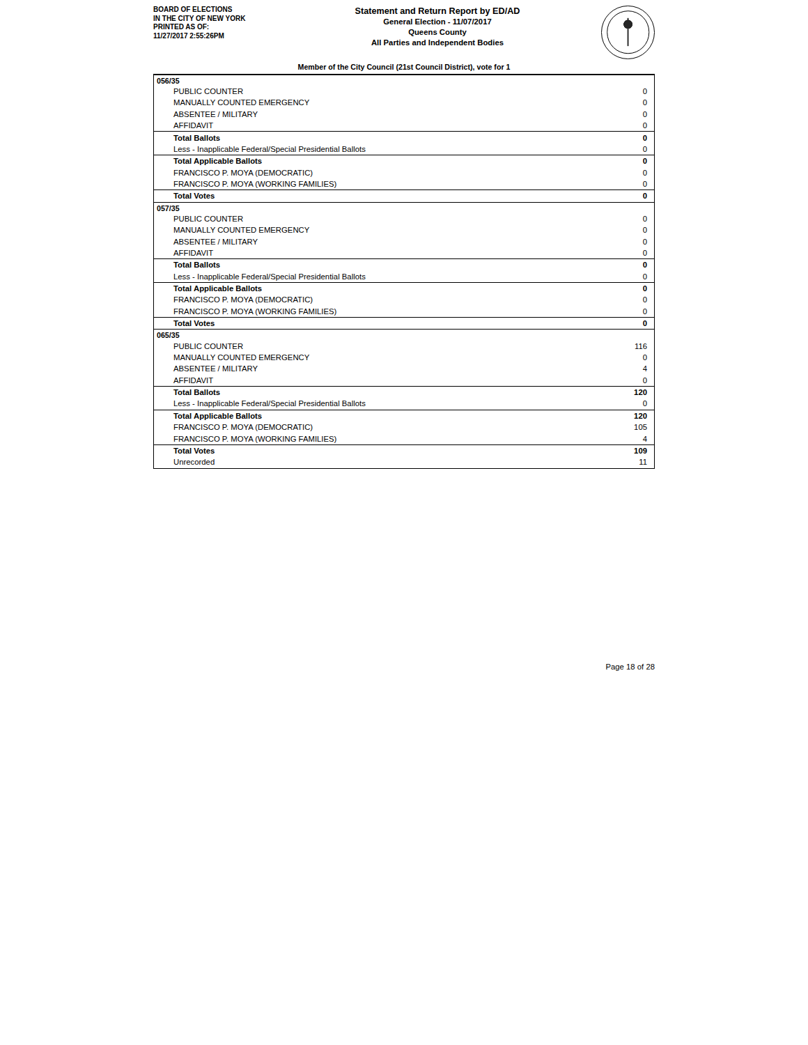BOARD OF ELECTIONS
IN THE CITY OF NEW YORK
PRINTED AS OF:
11/27/2017 2:55:26PM
Statement and Return Report by ED/AD
General Election - 11/07/2017
Queens County
All Parties and Independent Bodies
Member of the City Council (21st Council District), vote for 1
056/35
| PUBLIC COUNTER | 0 |
| MANUALLY COUNTED EMERGENCY | 0 |
| ABSENTEE / MILITARY | 0 |
| AFFIDAVIT | 0 |
| Total Ballots | 0 |
| Less - Inapplicable Federal/Special Presidential Ballots | 0 |
| Total Applicable Ballots | 0 |
| FRANCISCO P. MOYA (DEMOCRATIC) | 0 |
| FRANCISCO P. MOYA (WORKING FAMILIES) | 0 |
| Total Votes | 0 |
057/35
| PUBLIC COUNTER | 0 |
| MANUALLY COUNTED EMERGENCY | 0 |
| ABSENTEE / MILITARY | 0 |
| AFFIDAVIT | 0 |
| Total Ballots | 0 |
| Less - Inapplicable Federal/Special Presidential Ballots | 0 |
| Total Applicable Ballots | 0 |
| FRANCISCO P. MOYA (DEMOCRATIC) | 0 |
| FRANCISCO P. MOYA (WORKING FAMILIES) | 0 |
| Total Votes | 0 |
065/35
| PUBLIC COUNTER | 116 |
| MANUALLY COUNTED EMERGENCY | 0 |
| ABSENTEE / MILITARY | 4 |
| AFFIDAVIT | 0 |
| Total Ballots | 120 |
| Less - Inapplicable Federal/Special Presidential Ballots | 0 |
| Total Applicable Ballots | 120 |
| FRANCISCO P. MOYA (DEMOCRATIC) | 105 |
| FRANCISCO P. MOYA (WORKING FAMILIES) | 4 |
| Total Votes | 109 |
| Unrecorded | 11 |
Page 18 of 28